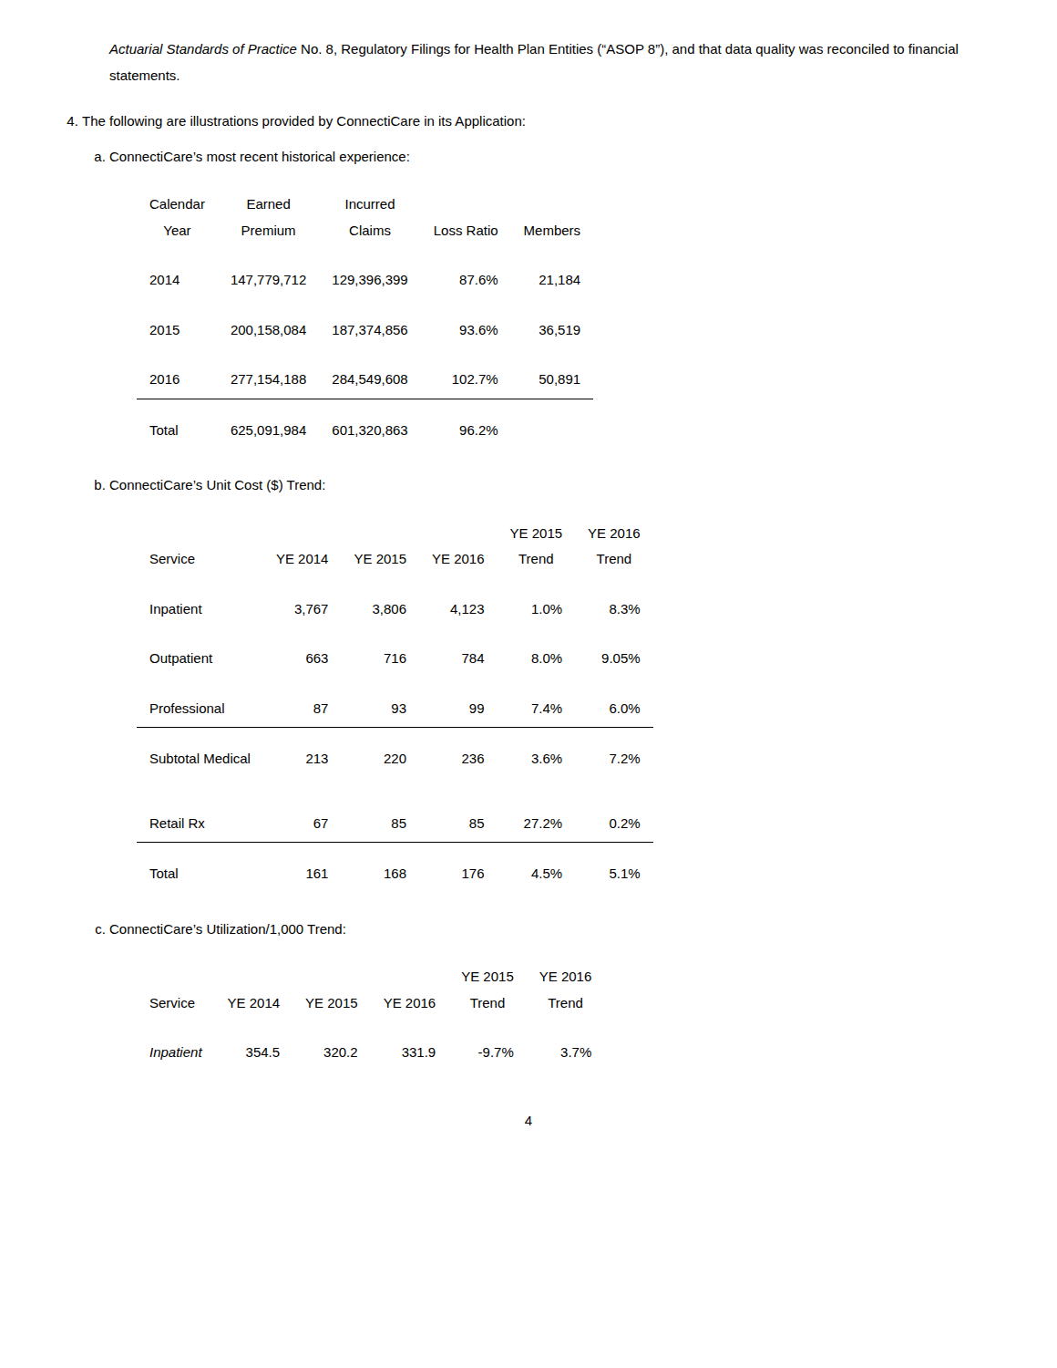Actuarial Standards of Practice No. 8, Regulatory Filings for Health Plan Entities (“ASOP 8”), and that data quality was reconciled to financial statements.
The following are illustrations provided by ConnectiCare in its Application:
ConnectiCare’s most recent historical experience:
| Calendar Year | Earned Premium | Incurred Claims | Loss Ratio | Members |
| --- | --- | --- | --- | --- |
| 2014 | 147,779,712 | 129,396,399 | 87.6% | 21,184 |
| 2015 | 200,158,084 | 187,374,856 | 93.6% | 36,519 |
| 2016 | 277,154,188 | 284,549,608 | 102.7% | 50,891 |
| Total | 625,091,984 | 601,320,863 | 96.2% | |
ConnectiCare’s Unit Cost ($) Trend:
| Service | YE 2014 | YE 2015 | YE 2016 | YE 2015 Trend | YE 2016 Trend |
| --- | --- | --- | --- | --- | --- |
| Inpatient | 3,767 | 3,806 | 4,123 | 1.0% | 8.3% |
| Outpatient | 663 | 716 | 784 | 8.0% | 9.05% |
| Professional | 87 | 93 | 99 | 7.4% | 6.0% |
| Subtotal Medical | 213 | 220 | 236 | 3.6% | 7.2% |
| Retail Rx | 67 | 85 | 85 | 27.2% | 0.2% |
| Total | 161 | 168 | 176 | 4.5% | 5.1% |
ConnectiCare’s Utilization/1,000 Trend:
| Service | YE 2014 | YE 2015 | YE 2016 | YE 2015 Trend | YE 2016 Trend |
| --- | --- | --- | --- | --- | --- |
| Inpatient | 354.5 | 320.2 | 331.9 | -9.7% | 3.7% |
4